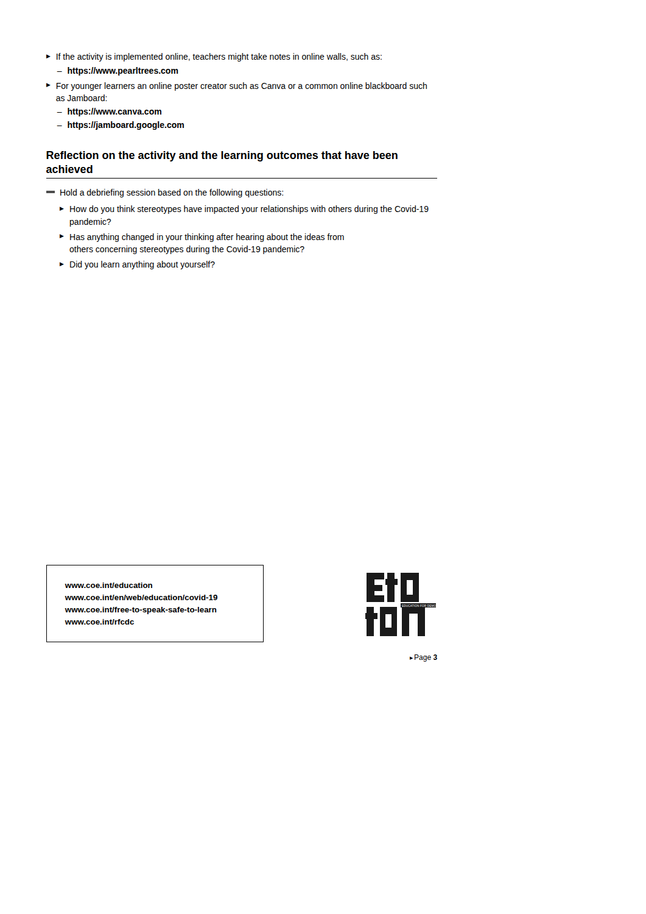If the activity is implemented online, teachers might take notes in online walls, such as:
https://www.pearltrees.com
For younger learners an online poster creator such as Canva or a common online blackboard such as Jamboard:
https://www.canva.com
https://jamboard.google.com
Reflection on the activity and the learning outcomes that have been achieved
Hold a debriefing session based on the following questions:
How do you think stereotypes have impacted your relationships with others during the Covid-19 pandemic?
Has anything changed in your thinking after hearing about the ideas from
others concerning stereotypes during the Covid-19 pandemic?
Did you learn anything about yourself?
www.coe.int/education
www.coe.int/en/web/education/covid-19
www.coe.int/free-to-speak-safe-to-learn
www.coe.int/rfcdc
EDUCATION FOR DEMOCRACY
▶Page 3